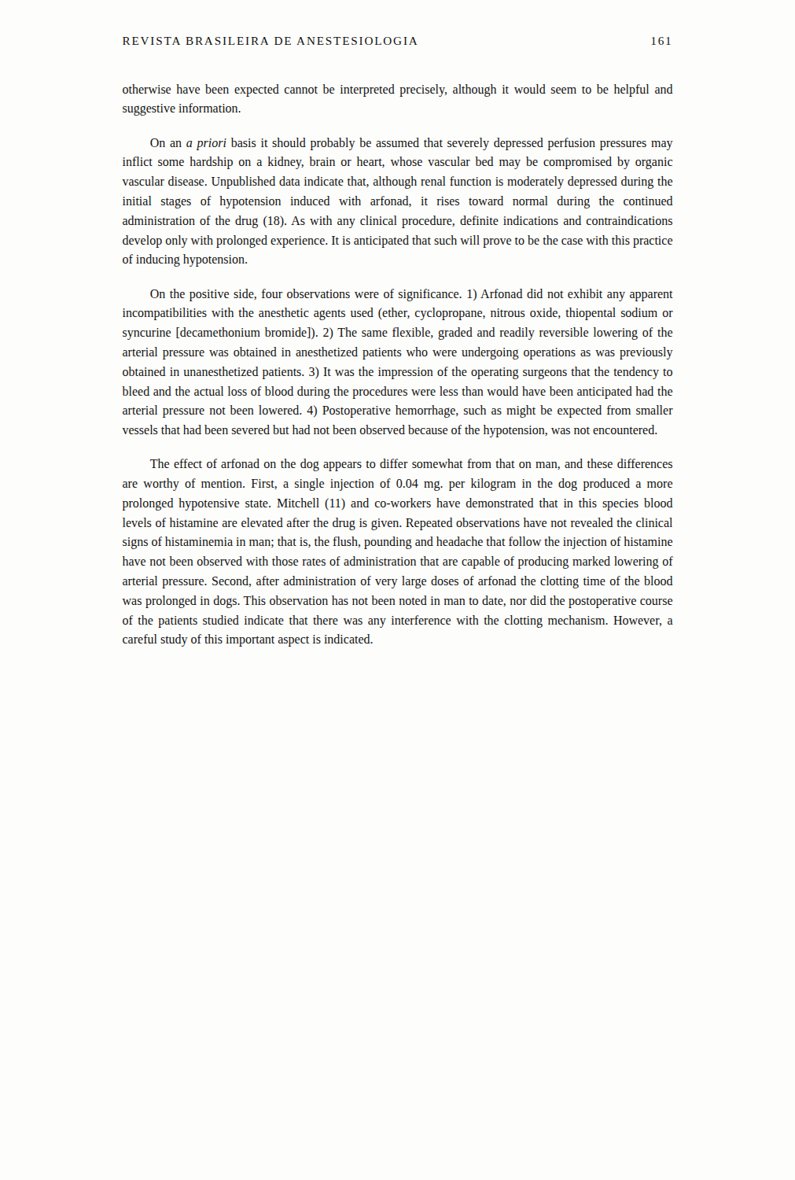Revista Brasileira de Anestesiologia 161
otherwise have been expected cannot be interpreted precisely, although it would seem to be helpful and suggestive information.
On an a priori basis it should probably be assumed that severely depressed perfusion pressures may inflict some hardship on a kidney, brain or heart, whose vascular bed may be compromised by organic vascular disease. Unpublished data indicate that, although renal function is moderately depressed during the initial stages of hypotension induced with arfonad, it rises toward normal during the continued administration of the drug (18). As with any clinical procedure, definite indications and contraindications develop only with prolonged experience. It is anticipated that such will prove to be the case with this practice of inducing hypotension.
On the positive side, four observations were of significance. 1) Arfonad did not exhibit any apparent incompatibilities with the anesthetic agents used (ether, cyclopropane, nitrous oxide, thiopental sodium or syncurine [decamethonium bromide]). 2) The same flexible, graded and readily reversible lowering of the arterial pressure was obtained in anesthetized patients who were undergoing operations as was previously obtained in unanesthetized patients. 3) It was the impression of the operating surgeons that the tendency to bleed and the actual loss of blood during the procedures were less than would have been anticipated had the arterial pressure not been lowered. 4) Postoperative hemorrhage, such as might be expected from smaller vessels that had been severed but had not been observed because of the hypotension, was not encountered.
The effect of arfonad on the dog appears to differ somewhat from that on man, and these differences are worthy of mention. First, a single injection of 0.04 mg. per kilogram in the dog produced a more prolonged hypotensive state. Mitchell (11) and co-workers have demonstrated that in this species blood levels of histamine are elevated after the drug is given. Repeated observations have not revealed the clinical signs of histaminemia in man; that is, the flush, pounding and headache that follow the injection of histamine have not been observed with those rates of administration that are capable of producing marked lowering of arterial pressure. Second, after administration of very large doses of arfonad the clotting time of the blood was prolonged in dogs. This observation has not been noted in man to date, nor did the postoperative course of the patients studied indicate that there was any interference with the clotting mechanism. However, a careful study of this important aspect is indicated.